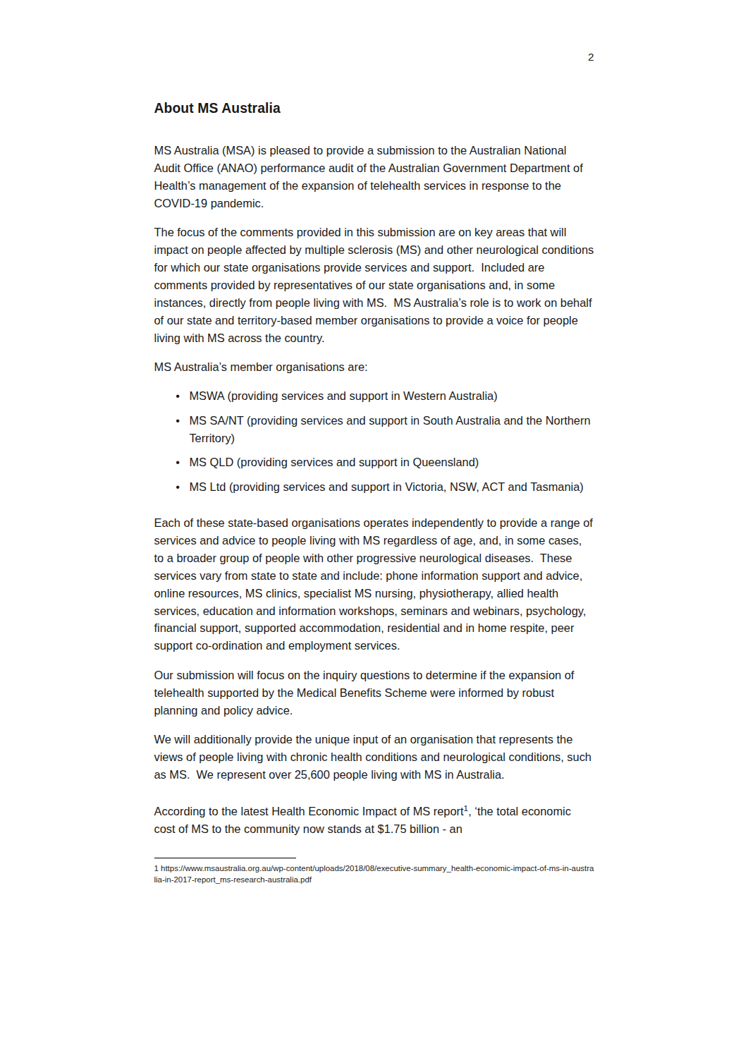2
About MS Australia
MS Australia (MSA) is pleased to provide a submission to the Australian National Audit Office (ANAO) performance audit of the Australian Government Department of Health’s management of the expansion of telehealth services in response to the COVID-19 pandemic.
The focus of the comments provided in this submission are on key areas that will impact on people affected by multiple sclerosis (MS) and other neurological conditions for which our state organisations provide services and support. Included are comments provided by representatives of our state organisations and, in some instances, directly from people living with MS. MS Australia’s role is to work on behalf of our state and territory-based member organisations to provide a voice for people living with MS across the country.
MS Australia’s member organisations are:
MSWA (providing services and support in Western Australia)
MS SA/NT (providing services and support in South Australia and the Northern Territory)
MS QLD (providing services and support in Queensland)
MS Ltd (providing services and support in Victoria, NSW, ACT and Tasmania)
Each of these state-based organisations operates independently to provide a range of services and advice to people living with MS regardless of age, and, in some cases, to a broader group of people with other progressive neurological diseases. These services vary from state to state and include: phone information support and advice, online resources, MS clinics, specialist MS nursing, physiotherapy, allied health services, education and information workshops, seminars and webinars, psychology, financial support, supported accommodation, residential and in home respite, peer support co-ordination and employment services.
Our submission will focus on the inquiry questions to determine if the expansion of telehealth supported by the Medical Benefits Scheme were informed by robust planning and policy advice.
We will additionally provide the unique input of an organisation that represents the views of people living with chronic health conditions and neurological conditions, such as MS. We represent over 25,600 people living with MS in Australia.
According to the latest Health Economic Impact of MS report1, ‘the total economic cost of MS to the community now stands at $1.75 billion - an
1 https://www.msaustralia.org.au/wp-content/uploads/2018/08/executive-summary_health-economic-impact-of-ms-in-australia-in-2017-report_ms-research-australia.pdf